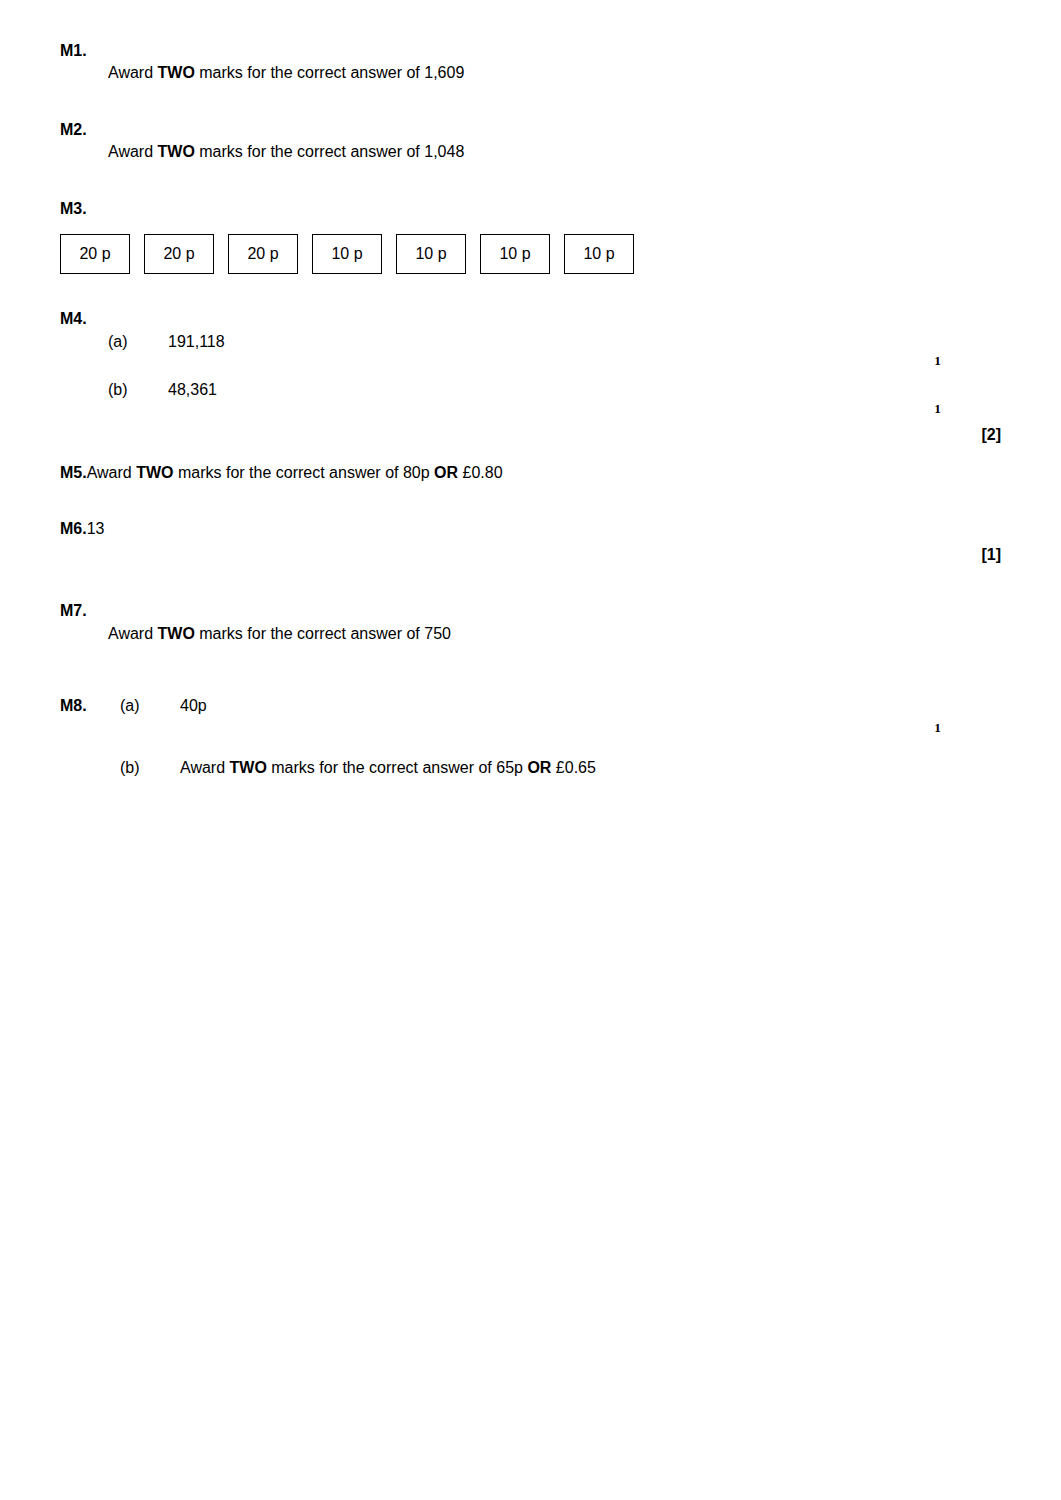M1.
Award TWO marks for the correct answer of 1,609
M2.
Award TWO marks for the correct answer of 1,048
M3.
20 p
20 p
20 p
10 p
10 p
10 p
10 p
M4.
(a)
191,118
1
(b)
48,361
1
[2]
M5. Award TWO marks for the correct answer of 80p OR £0.80
M6. 13
[1]
M7.
Award TWO marks for the correct answer of 750
M8.
(a)
40p
1
(b)
Award TWO marks for the correct answer of 65p OR £0.65